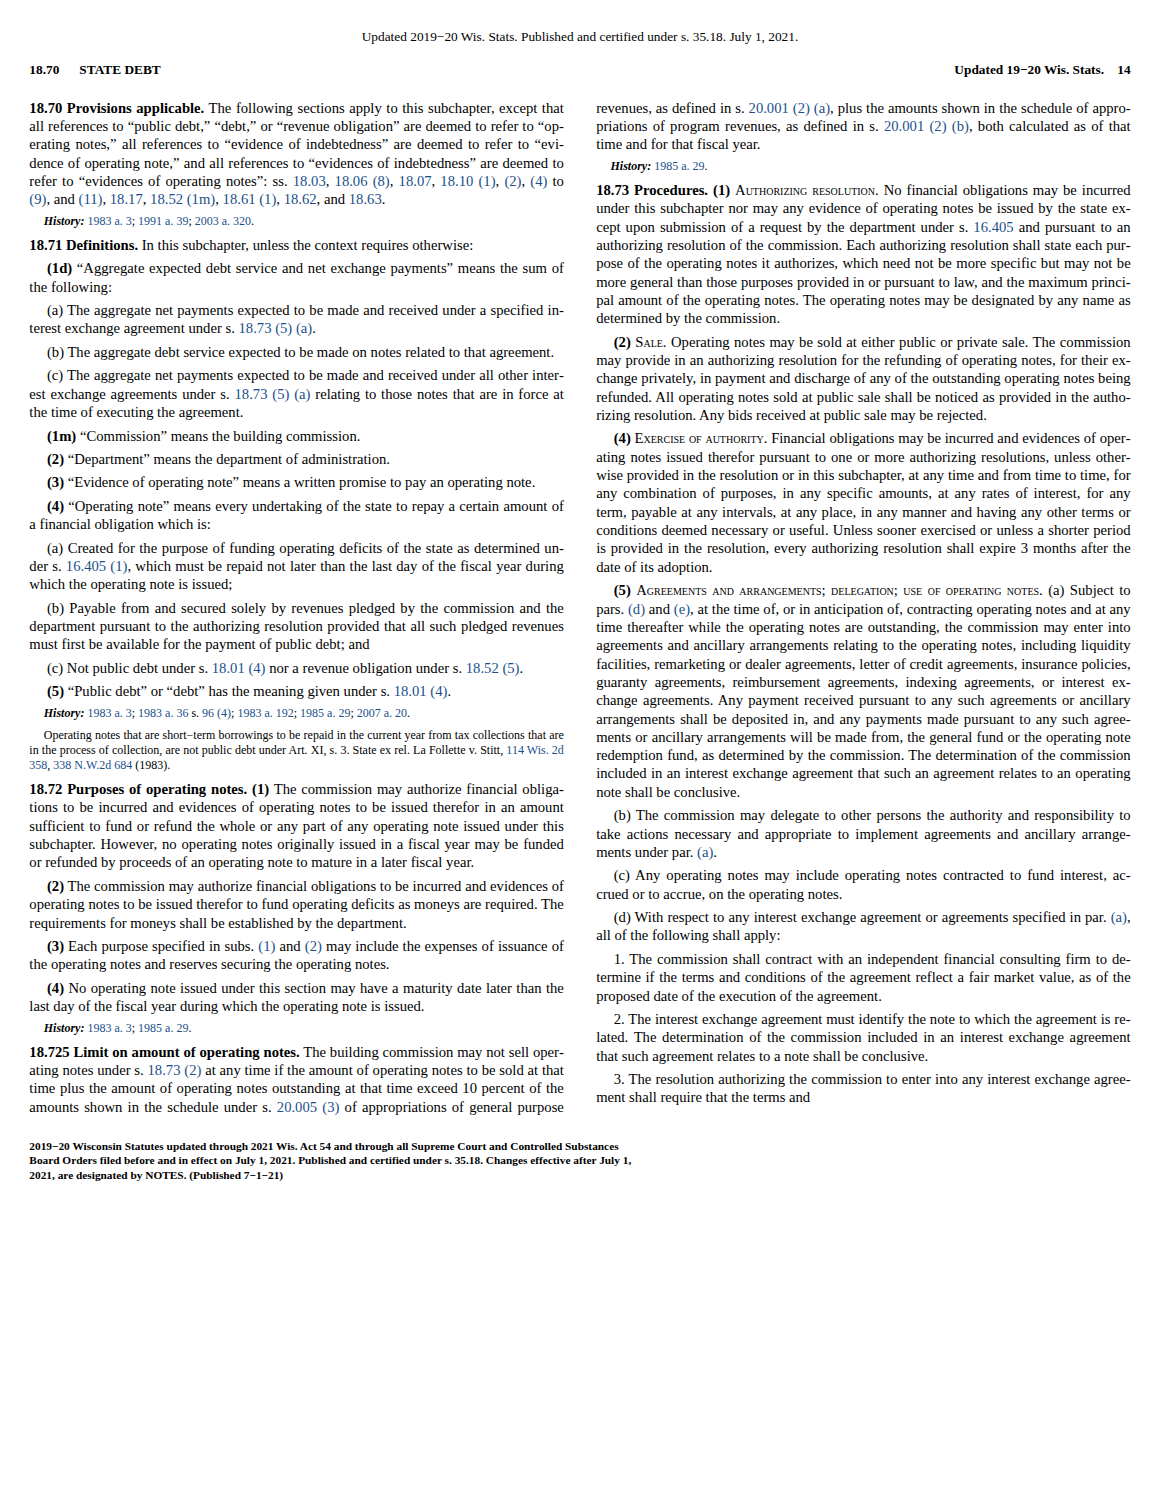Updated 2019−20 Wis. Stats. Published and certified under s. 35.18. July 1, 2021.
18.70 STATE DEBT Updated 19−20 Wis. Stats. 14
18.70 Provisions applicable. The following sections apply to this subchapter, except that all references to “public debt,” “debt,” or “revenue obligation” are deemed to refer to “operating notes,” all references to “evidence of indebtedness” are deemed to refer to “evidence of operating note,” and all references to “evidences of indebtedness” are deemed to refer to “evidences of operating notes”: ss. 18.03, 18.06 (8), 18.07, 18.10 (1), (2), (4) to (9), and (11), 18.17, 18.52 (1m), 18.61 (1), 18.62, and 18.63.
History: 1983 a. 3; 1991 a. 39; 2003 a. 320.
18.71 Definitions. In this subchapter, unless the context requires otherwise:
(1d) “Aggregate expected debt service and net exchange payments” means the sum of the following:
(a) The aggregate net payments expected to be made and received under a specified interest exchange agreement under s. 18.73 (5) (a).
(b) The aggregate debt service expected to be made on notes related to that agreement.
(c) The aggregate net payments expected to be made and received under all other interest exchange agreements under s. 18.73 (5) (a) relating to those notes that are in force at the time of executing the agreement.
(1m) “Commission” means the building commission.
(2) “Department” means the department of administration.
(3) “Evidence of operating note” means a written promise to pay an operating note.
(4) “Operating note” means every undertaking of the state to repay a certain amount of a financial obligation which is:
(a) Created for the purpose of funding operating deficits of the state as determined under s. 16.405 (1), which must be repaid not later than the last day of the fiscal year during which the operating note is issued;
(b) Payable from and secured solely by revenues pledged by the commission and the department pursuant to the authorizing resolution provided that all such pledged revenues must first be available for the payment of public debt; and
(c) Not public debt under s. 18.01 (4) nor a revenue obligation under s. 18.52 (5).
(5) “Public debt” or “debt” has the meaning given under s. 18.01 (4).
History: 1983 a. 3; 1983 a. 36 s. 96 (4); 1983 a. 192; 1985 a. 29; 2007 a. 20.
Operating notes that are short−term borrowings to be repaid in the current year from tax collections that are in the process of collection, are not public debt under Art. XI, s. 3. State ex rel. La Follette v. Stitt, 114 Wis. 2d 358, 338 N.W.2d 684 (1983).
18.72 Purposes of operating notes. (1) The commission may authorize financial obligations to be incurred and evidences of operating notes to be issued therefor in an amount sufficient to fund or refund the whole or any part of any operating note issued under this subchapter. However, no operating notes originally issued in a fiscal year may be funded or refunded by proceeds of an operating note to mature in a later fiscal year.
(2) The commission may authorize financial obligations to be incurred and evidences of operating notes to be issued therefor to fund operating deficits as moneys are required. The requirements for moneys shall be established by the department.
(3) Each purpose specified in subs. (1) and (2) may include the expenses of issuance of the operating notes and reserves securing the operating notes.
(4) No operating note issued under this section may have a maturity date later than the last day of the fiscal year during which the operating note is issued.
History: 1983 a. 3; 1985 a. 29.
18.725 Limit on amount of operating notes. The building commission may not sell operating notes under s. 18.73 (2) at any time if the amount of operating notes to be sold at that time plus the amount of operating notes outstanding at that time exceed 10 percent of the amounts shown in the schedule under s. 20.005 (3) of appropriations of general purpose revenues, as defined in s. 20.001 (2) (a), plus the amounts shown in the schedule of appropriations of program revenues, as defined in s. 20.001 (2) (b), both calculated as of that time and for that fiscal year.
History: 1985 a. 29.
18.73 Procedures. (1) Authorizing resolution. No financial obligations may be incurred under this subchapter nor may any evidence of operating notes be issued by the state except upon submission of a request by the department under s. 16.405 and pursuant to an authorizing resolution of the commission. Each authorizing resolution shall state each purpose of the operating notes it authorizes, which need not be more specific but may not be more general than those purposes provided in or pursuant to law, and the maximum principal amount of the operating notes. The operating notes may be designated by any name as determined by the commission.
(2) Sale. Operating notes may be sold at either public or private sale. The commission may provide in an authorizing resolution for the refunding of operating notes, for their exchange privately, in payment and discharge of any of the outstanding operating notes being refunded. All operating notes sold at public sale shall be noticed as provided in the authorizing resolution. Any bids received at public sale may be rejected.
(4) Exercise of authority. Financial obligations may be incurred and evidences of operating notes issued therefor pursuant to one or more authorizing resolutions, unless otherwise provided in the resolution or in this subchapter, at any time and from time to time, for any combination of purposes, in any specific amounts, at any rates of interest, for any term, payable at any intervals, at any place, in any manner and having any other terms or conditions deemed necessary or useful. Unless sooner exercised or unless a shorter period is provided in the resolution, every authorizing resolution shall expire 3 months after the date of its adoption.
(5) Agreements and arrangements; delegation; use of operating notes. (a) Subject to pars. (d) and (e), at the time of, or in anticipation of, contracting operating notes and at any time thereafter while the operating notes are outstanding, the commission may enter into agreements and ancillary arrangements relating to the operating notes, including liquidity facilities, remarketing or dealer agreements, letter of credit agreements, insurance policies, guaranty agreements, reimbursement agreements, indexing agreements, or interest exchange agreements. Any payment received pursuant to any such agreements or ancillary arrangements shall be deposited in, and any payments made pursuant to any such agreements or ancillary arrangements will be made from, the general fund or the operating note redemption fund, as determined by the commission. The determination of the commission included in an interest exchange agreement that such an agreement relates to an operating note shall be conclusive.
(b) The commission may delegate to other persons the authority and responsibility to take actions necessary and appropriate to implement agreements and ancillary arrangements under par. (a).
(c) Any operating notes may include operating notes contracted to fund interest, accrued or to accrue, on the operating notes.
(d) With respect to any interest exchange agreement or agreements specified in par. (a), all of the following shall apply:
1. The commission shall contract with an independent financial consulting firm to determine if the terms and conditions of the agreement reflect a fair market value, as of the proposed date of the execution of the agreement.
2. The interest exchange agreement must identify the note to which the agreement is related. The determination of the commission included in an interest exchange agreement that such agreement relates to a note shall be conclusive.
3. The resolution authorizing the commission to enter into any interest exchange agreement shall require that the terms and
2019−20 Wisconsin Statutes updated through 2021 Wis. Act 54 and through all Supreme Court and Controlled Substances
Board Orders filed before and in effect on July 1, 2021. Published and certified under s. 35.18. Changes effective after July 1,
2021, are designated by NOTES. (Published 7−1−21)